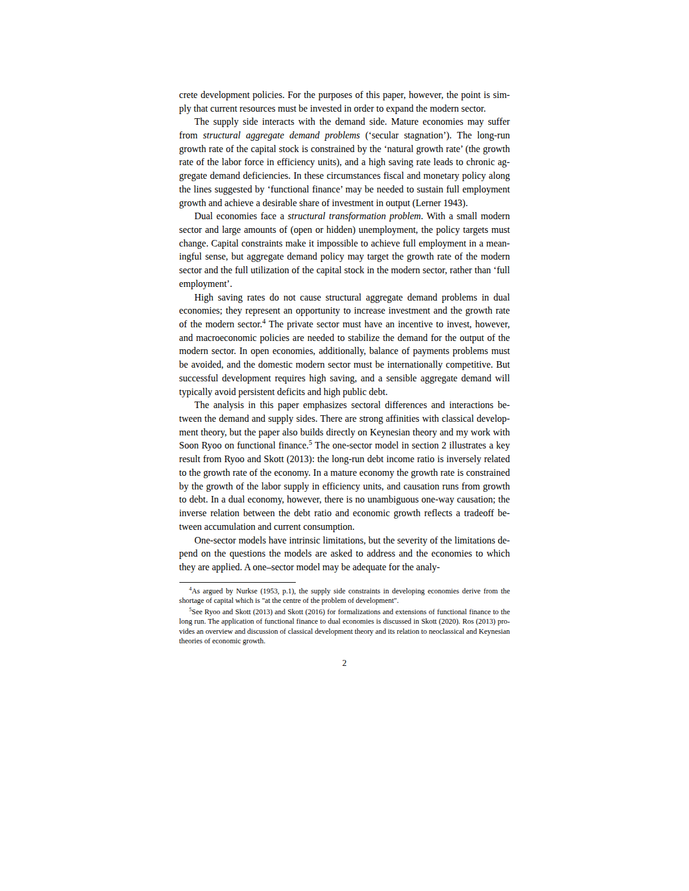crete development policies. For the purposes of this paper, however, the point is simply that current resources must be invested in order to expand the modern sector.
The supply side interacts with the demand side. Mature economies may suffer from structural aggregate demand problems (‘secular stagnation’). The long-run growth rate of the capital stock is constrained by the ‘natural growth rate’ (the growth rate of the labor force in efficiency units), and a high saving rate leads to chronic aggregate demand deficiencies. In these circumstances fiscal and monetary policy along the lines suggested by ‘functional finance’ may be needed to sustain full employment growth and achieve a desirable share of investment in output (Lerner 1943).
Dual economies face a structural transformation problem. With a small modern sector and large amounts of (open or hidden) unemployment, the policy targets must change. Capital constraints make it impossible to achieve full employment in a meaningful sense, but aggregate demand policy may target the growth rate of the modern sector and the full utilization of the capital stock in the modern sector, rather than ‘full employment’.
High saving rates do not cause structural aggregate demand problems in dual economies; they represent an opportunity to increase investment and the growth rate of the modern sector.4 The private sector must have an incentive to invest, however, and macroeconomic policies are needed to stabilize the demand for the output of the modern sector. In open economies, additionally, balance of payments problems must be avoided, and the domestic modern sector must be internationally competitive. But successful development requires high saving, and a sensible aggregate demand will typically avoid persistent deficits and high public debt.
The analysis in this paper emphasizes sectoral differences and interactions between the demand and supply sides. There are strong affinities with classical development theory, but the paper also builds directly on Keynesian theory and my work with Soon Ryoo on functional finance.5 The one-sector model in section 2 illustrates a key result from Ryoo and Skott (2013): the long-run debt income ratio is inversely related to the growth rate of the economy. In a mature economy the growth rate is constrained by the growth of the labor supply in efficiency units, and causation runs from growth to debt. In a dual economy, however, there is no unambiguous one-way causation; the inverse relation between the debt ratio and economic growth reflects a tradeoff between accumulation and current consumption.
One-sector models have intrinsic limitations, but the severity of the limitations depend on the questions the models are asked to address and the economies to which they are applied. A one–sector model may be adequate for the analy-
4As argued by Nurkse (1953, p.1), the supply side constraints in developing economies derive from the shortage of capital which is "at the centre of the problem of development".
5See Ryoo and Skott (2013) and Skott (2016) for formalizations and extensions of functional finance to the long run. The application of functional finance to dual economies is discussed in Skott (2020). Ros (2013) provides an overview and discussion of classical development theory and its relation to neoclassical and Keynesian theories of economic growth.
2